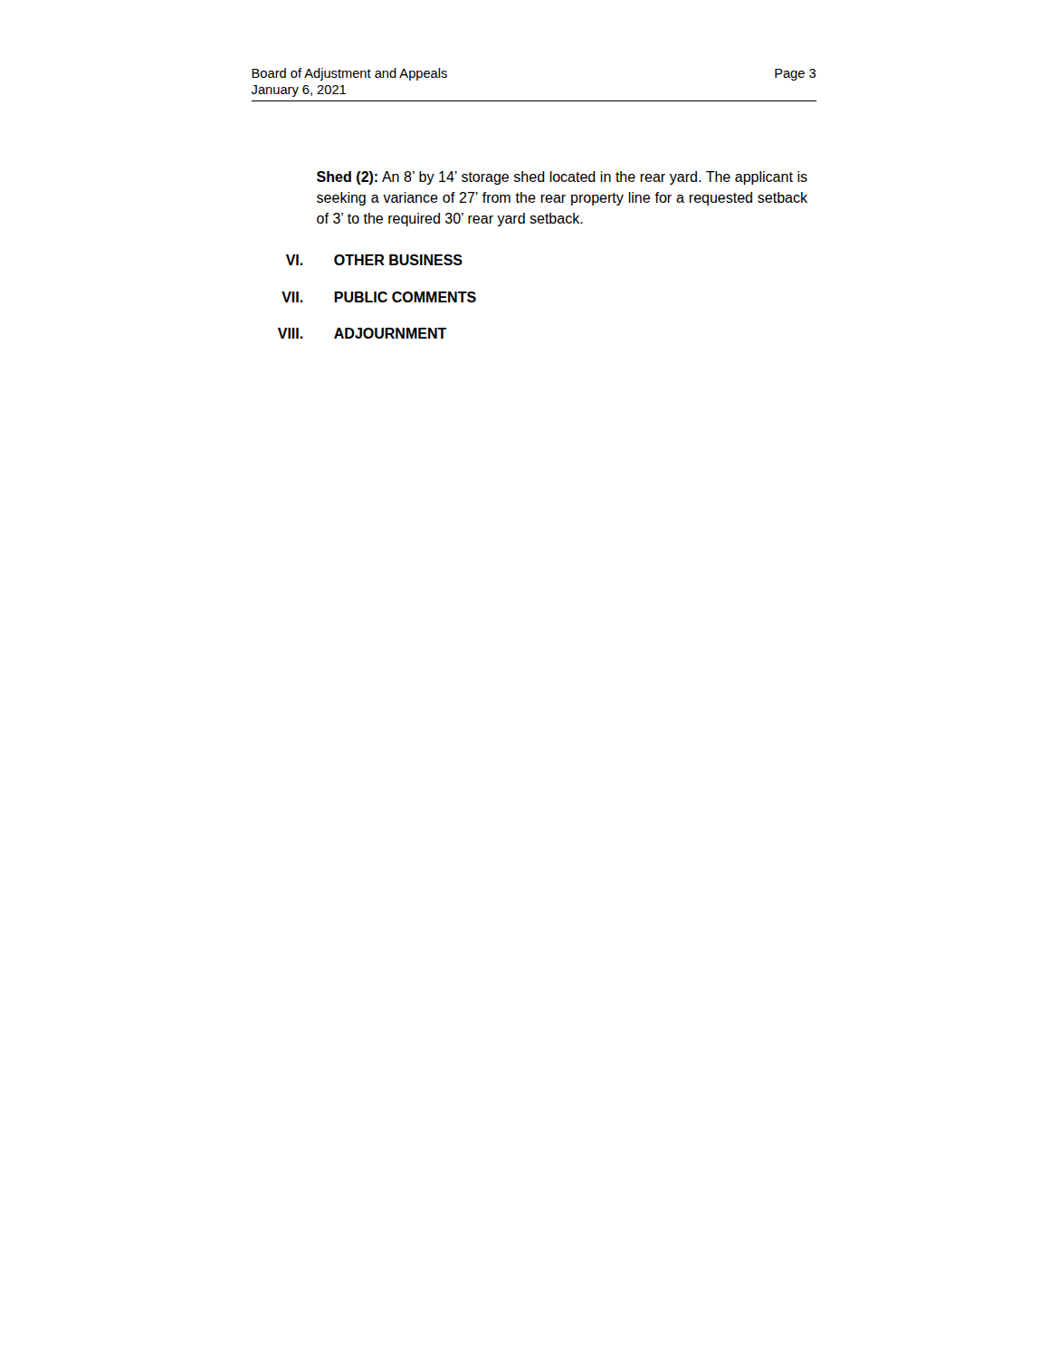Board of Adjustment and Appeals
January 6, 2021
Page 3
Shed (2): An 8’ by 14’ storage shed located in the rear yard. The applicant is seeking a variance of 27’ from the rear property line for a requested setback of 3’ to the required 30’ rear yard setback.
VI. OTHER BUSINESS
VII. PUBLIC COMMENTS
VIII. ADJOURNMENT